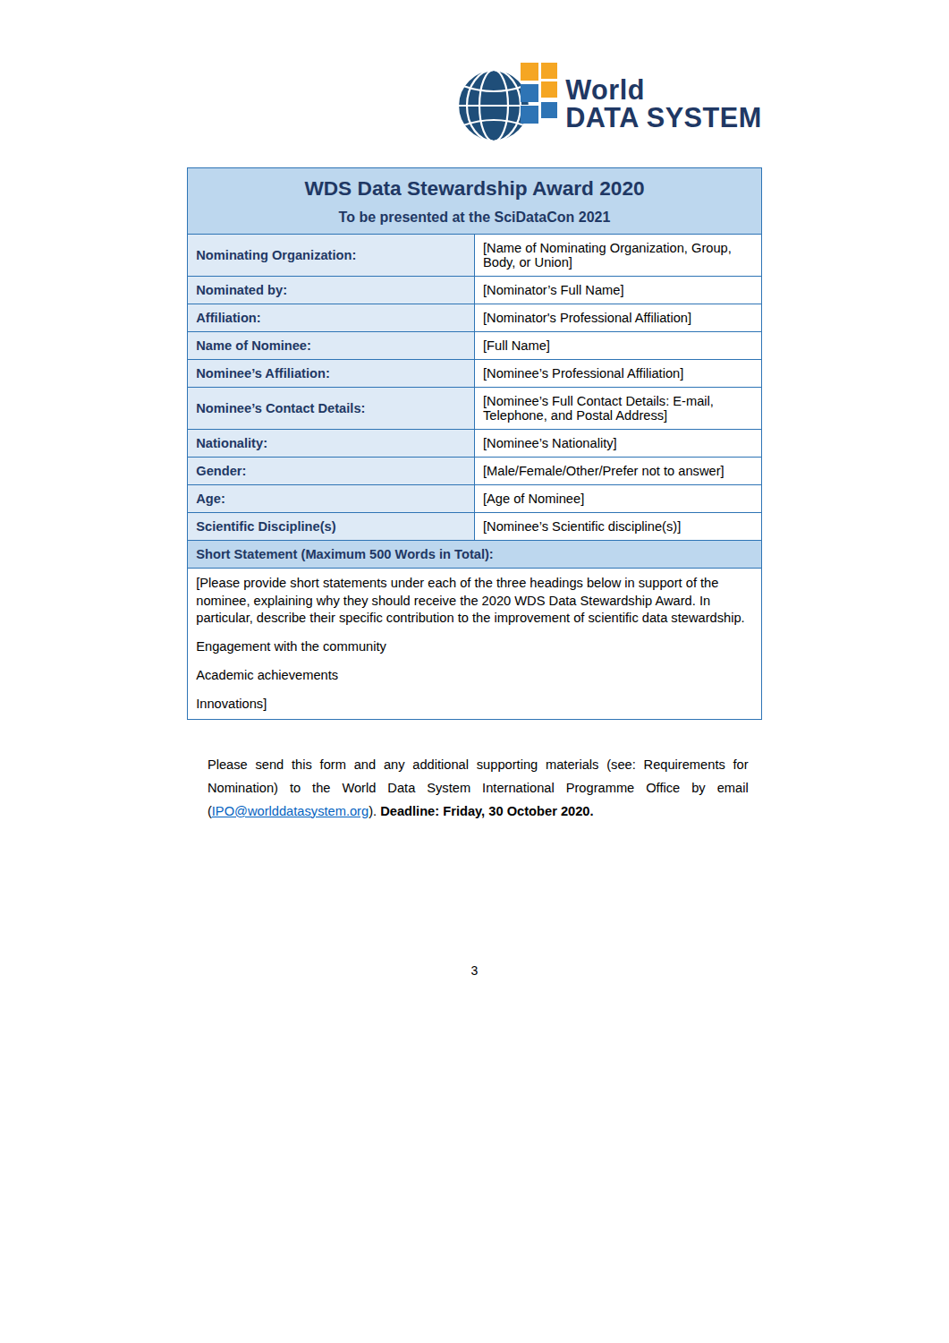World DATA SYSTEM
| WDS Data Stewardship Award 2020 To be presented at the SciDataCon 2021 |
| Nominating Organization: | [Name of Nominating Organization, Group, Body, or Union] |
| Nominated by: | [Nominator’s Full Name] |
| Affiliation: | [Nominator's Professional Affiliation] |
| Name of Nominee: | [Full Name] |
| Nominee’s Affiliation: | [Nominee’s Professional Affiliation] |
| Nominee’s Contact Details: | [Nominee’s Full Contact Details: E-mail, Telephone, and Postal Address] |
| Nationality: | [Nominee’s Nationality] |
| Gender: | [Male/Female/Other/Prefer not to answer] |
| Age: | [Age of Nominee] |
| Scientific Discipline(s) | [Nominee’s Scientific discipline(s)] |
| Short Statement (Maximum 500 Words in Total): |
| [Please provide short statements under each of the three headings below in support of the nominee, explaining why they should receive the 2020 WDS Data Stewardship Award. In particular, describe their specific contribution to the improvement of scientific data stewardship. Engagement with the community Academic achievements Innovations] |
Please send this form and any additional supporting materials (see: Requirements for Nomination) to the World Data System International Programme Office by email (IPO@worlddatasystem.org). Deadline: Friday, 30 October 2020.
3